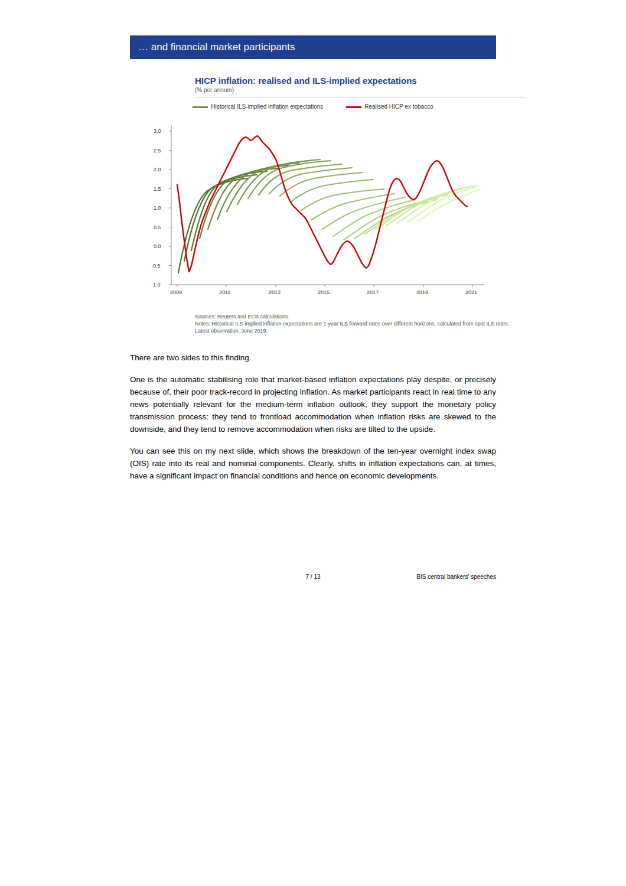… and financial market participants
HICP inflation: realised and ILS-implied expectations
(% per annum)
Historical ILS-implied inflation expectations Realised HICP ex tobacco
3.0 2.5 2.0 1.5 1.0 0.5 0.0 -0.5 -1.0 2009 2011 2013 2015 2017 2019 2021
Sources: Reuters and ECB calculations.
Notes: Historical ILS-implied inflation expectations are 1-year ILS forward rates over different horizons, calculated from spot ILS rates.
Latest observation: June 2019.
There are two sides to this finding.
One is the automatic stabilising role that market-based inflation expectations play despite, or precisely because of, their poor track-record in projecting inflation. As market participants react in real time to any news potentially relevant for the medium-term inflation outlook, they support the monetary policy transmission process: they tend to frontload accommodation when inflation risks are skewed to the downside, and they tend to remove accommodation when risks are tilted to the upside.
You can see this on my next slide, which shows the breakdown of the ten-year overnight index swap (OIS) rate into its real and nominal components. Clearly, shifts in inflation expectations can, at times, have a significant impact on financial conditions and hence on economic developments.
7 / 13
BIS central bankers' speeches